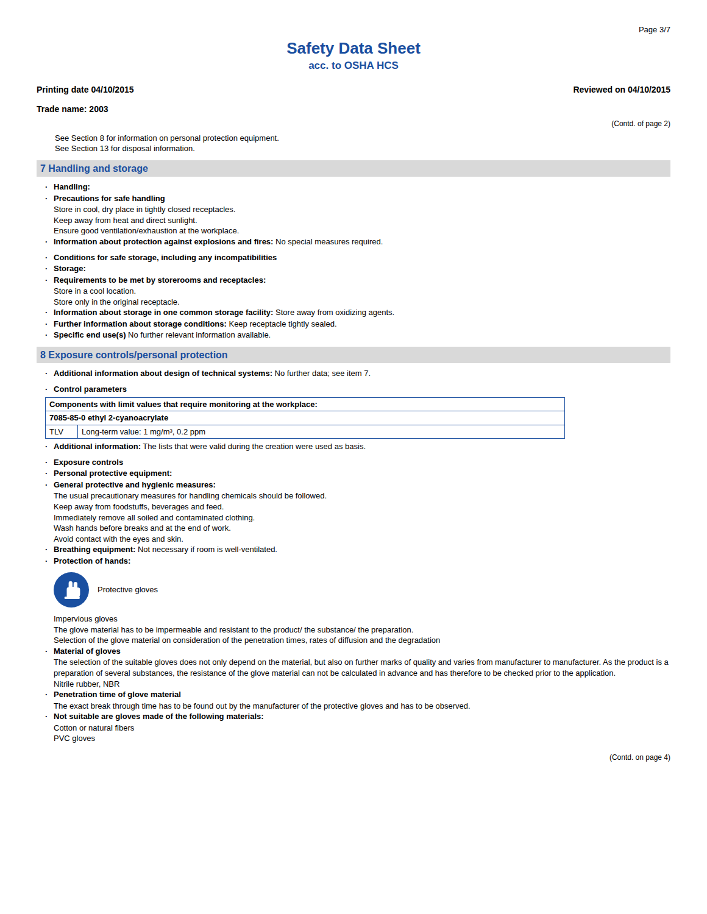Page 3/7
Safety Data Sheet
acc. to OSHA HCS
Printing date 04/10/2015 Reviewed on 04/10/2015
Trade name: 2003
(Contd. of page 2)
See Section 8 for information on personal protection equipment.
See Section 13 for disposal information.
7 Handling and storage
Handling:
Precautions for safe handling
Store in cool, dry place in tightly closed receptacles.
Keep away from heat and direct sunlight.
Ensure good ventilation/exhaustion at the workplace.
Information about protection against explosions and fires: No special measures required.
Conditions for safe storage, including any incompatibilities
Storage:
Requirements to be met by storerooms and receptacles:
Store in a cool location.
Store only in the original receptacle.
Information about storage in one common storage facility: Store away from oxidizing agents.
Further information about storage conditions: Keep receptacle tightly sealed.
Specific end use(s) No further relevant information available.
8 Exposure controls/personal protection
Additional information about design of technical systems: No further data; see item 7.
Control parameters
| Components with limit values that require monitoring at the workplace: |
| 7085-85-0 ethyl 2-cyanoacrylate |
| TLV | Long-term value: 1 mg/m³, 0.2 ppm |
Additional information: The lists that were valid during the creation were used as basis.
Exposure controls
Personal protective equipment:
General protective and hygienic measures:
The usual precautionary measures for handling chemicals should be followed.
Keep away from foodstuffs, beverages and feed.
Immediately remove all soiled and contaminated clothing.
Wash hands before breaks and at the end of work.
Avoid contact with the eyes and skin.
Breathing equipment: Not necessary if room is well-ventilated.
Protection of hands:
Protective gloves
Impervious gloves
The glove material has to be impermeable and resistant to the product/ the substance/ the preparation.
Selection of the glove material on consideration of the penetration times, rates of diffusion and the degradation
Material of gloves
The selection of the suitable gloves does not only depend on the material, but also on further marks of quality and varies from manufacturer to manufacturer. As the product is a preparation of several substances, the resistance of the glove material can not be calculated in advance and has therefore to be checked prior to the application.
Nitrile rubber, NBR
Penetration time of glove material
The exact break through time has to be found out by the manufacturer of the protective gloves and has to be observed.
Not suitable are gloves made of the following materials:
Cotton or natural fibers
PVC gloves
(Contd. on page 4)